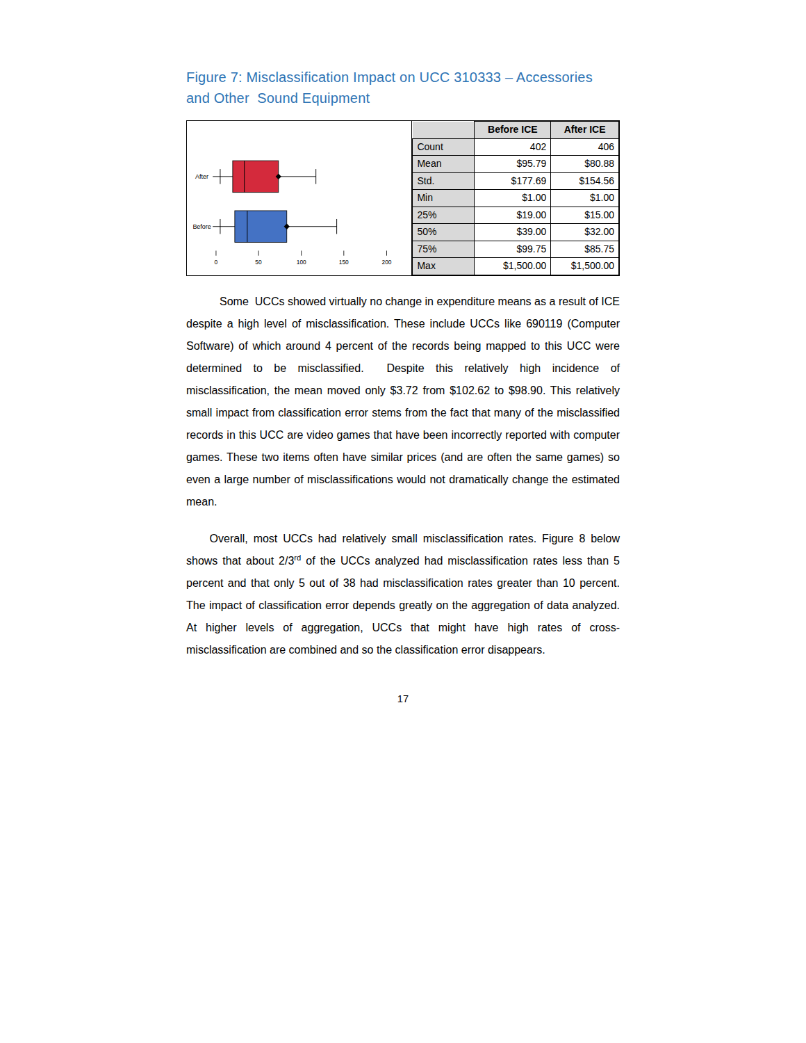Figure 7: Misclassification Impact on UCC 310333 – Accessories and Other Sound Equipment
After Before 0 50 100 150 200
| | Before ICE | After ICE |
| --- | --- | --- |
| Count | 402 | 406 |
| Mean | $95.79 | $80.88 |
| Std. | $177.69 | $154.56 |
| Min | $1.00 | $1.00 |
| 25% | $19.00 | $15.00 |
| 50% | $39.00 | $32.00 |
| 75% | $99.75 | $85.75 |
| Max | $1,500.00 | $1,500.00 |
Some UCCs showed virtually no change in expenditure means as a result of ICE despite a high level of misclassification. These include UCCs like 690119 (Computer Software) of which around 4 percent of the records being mapped to this UCC were determined to be misclassified. Despite this relatively high incidence of misclassification, the mean moved only $3.72 from $102.62 to $98.90. This relatively small impact from classification error stems from the fact that many of the misclassified records in this UCC are video games that have been incorrectly reported with computer games. These two items often have similar prices (and are often the same games) so even a large number of misclassifications would not dramatically change the estimated mean.
Overall, most UCCs had relatively small misclassification rates. Figure 8 below shows that about 2/3rd of the UCCs analyzed had misclassification rates less than 5 percent and that only 5 out of 38 had misclassification rates greater than 10 percent. The impact of classification error depends greatly on the aggregation of data analyzed. At higher levels of aggregation, UCCs that might have high rates of cross-misclassification are combined and so the classification error disappears.
17